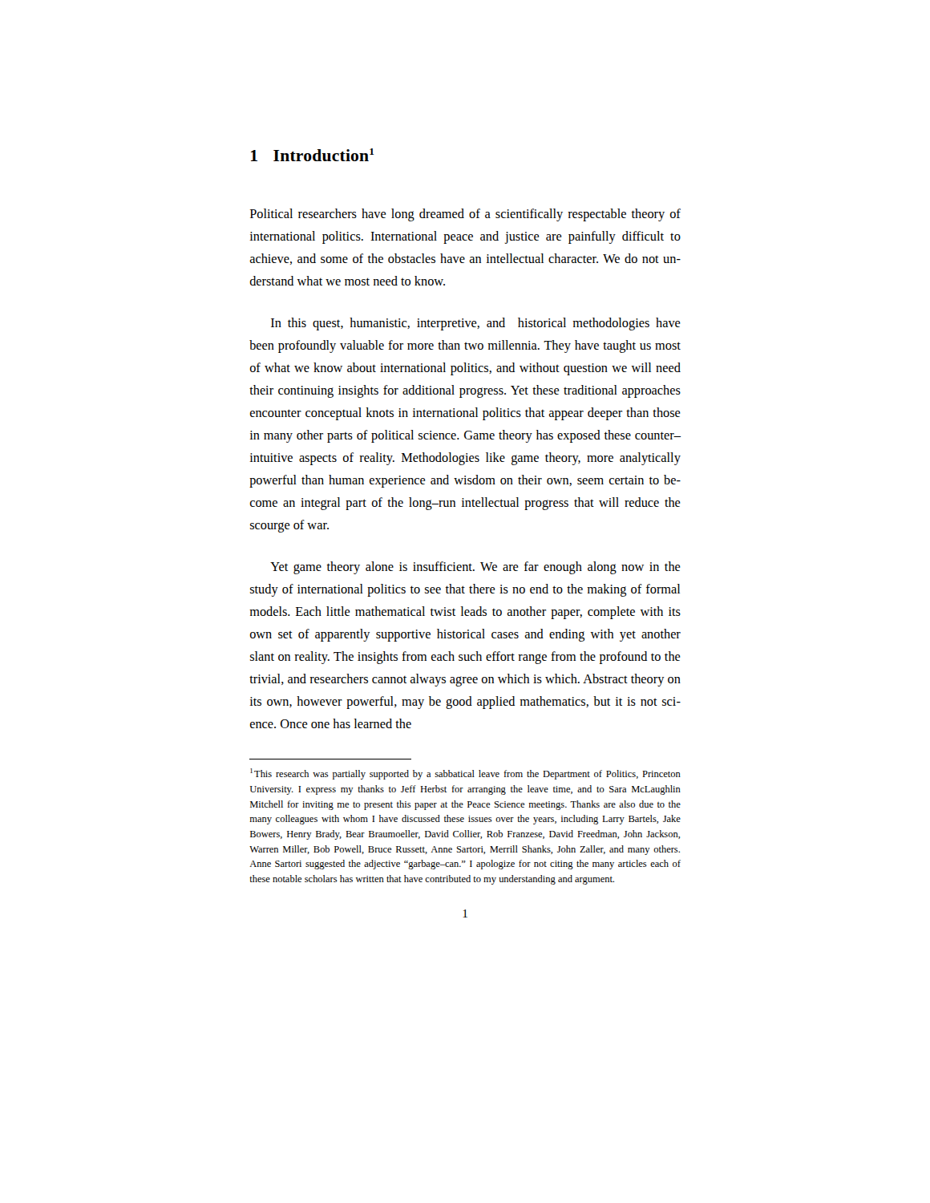1 Introduction1
Political researchers have long dreamed of a scientifically respectable theory of international politics. International peace and justice are painfully difficult to achieve, and some of the obstacles have an intellectual character. We do not understand what we most need to know.
In this quest, humanistic, interpretive, and historical methodologies have been profoundly valuable for more than two millennia. They have taught us most of what we know about international politics, and without question we will need their continuing insights for additional progress. Yet these traditional approaches encounter conceptual knots in international politics that appear deeper than those in many other parts of political science. Game theory has exposed these counter–intuitive aspects of reality. Methodologies like game theory, more analytically powerful than human experience and wisdom on their own, seem certain to become an integral part of the long–run intellectual progress that will reduce the scourge of war.
Yet game theory alone is insufficient. We are far enough along now in the study of international politics to see that there is no end to the making of formal models. Each little mathematical twist leads to another paper, complete with its own set of apparently supportive historical cases and ending with yet another slant on reality. The insights from each such effort range from the profound to the trivial, and researchers cannot always agree on which is which. Abstract theory on its own, however powerful, may be good applied mathematics, but it is not science. Once one has learned the
1This research was partially supported by a sabbatical leave from the Department of Politics, Princeton University. I express my thanks to Jeff Herbst for arranging the leave time, and to Sara McLaughlin Mitchell for inviting me to present this paper at the Peace Science meetings. Thanks are also due to the many colleagues with whom I have discussed these issues over the years, including Larry Bartels, Jake Bowers, Henry Brady, Bear Braumoeller, David Collier, Rob Franzese, David Freedman, John Jackson, Warren Miller, Bob Powell, Bruce Russett, Anne Sartori, Merrill Shanks, John Zaller, and many others. Anne Sartori suggested the adjective “garbage–can.” I apologize for not citing the many articles each of these notable scholars has written that have contributed to my understanding and argument.
1